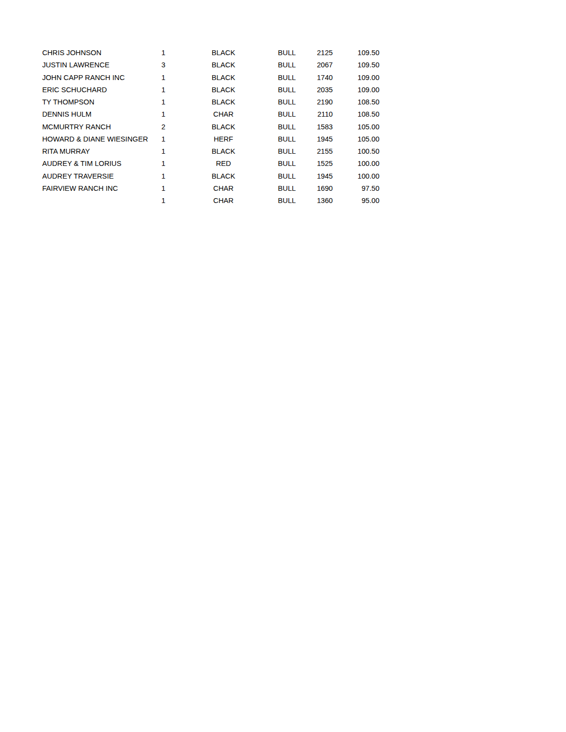| CHRIS JOHNSON | 1 | BLACK | BULL | 2125 | 109.50 |
| JUSTIN LAWRENCE | 3 | BLACK | BULL | 2067 | 109.50 |
| JOHN CAPP RANCH INC | 1 | BLACK | BULL | 1740 | 109.00 |
| ERIC SCHUCHARD | 1 | BLACK | BULL | 2035 | 109.00 |
| TY THOMPSON | 1 | BLACK | BULL | 2190 | 108.50 |
| DENNIS HULM | 1 | CHAR | BULL | 2110 | 108.50 |
| MCMURTRY RANCH | 2 | BLACK | BULL | 1583 | 105.00 |
| HOWARD & DIANE WIESINGER | 1 | HERF | BULL | 1945 | 105.00 |
| RITA MURRAY | 1 | BLACK | BULL | 2155 | 100.50 |
| AUDREY & TIM LORIUS | 1 | RED | BULL | 1525 | 100.00 |
| AUDREY TRAVERSIE | 1 | BLACK | BULL | 1945 | 100.00 |
| FAIRVIEW RANCH INC | 1 | CHAR | BULL | 1690 | 97.50 |
| | 1 | CHAR | BULL | 1360 | 95.00 |